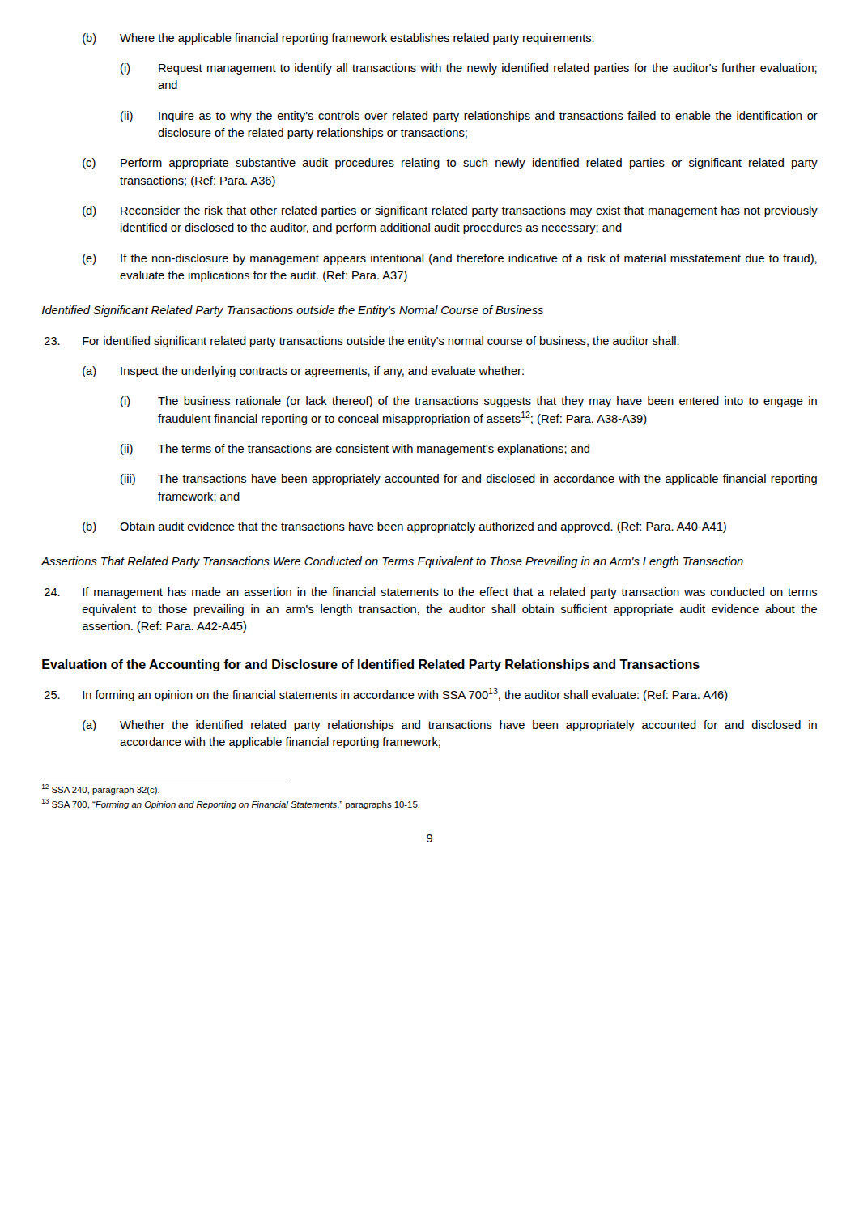(b)
Where the applicable financial reporting framework establishes related party requirements:
(i)
Request management to identify all transactions with the newly identified related parties for the auditor's further evaluation; and
(ii)
Inquire as to why the entity's controls over related party relationships and transactions failed to enable the identification or disclosure of the related party relationships or transactions;
(c)
Perform appropriate substantive audit procedures relating to such newly identified related parties or significant related party transactions; (Ref: Para. A36)
(d)
Reconsider the risk that other related parties or significant related party transactions may exist that management has not previously identified or disclosed to the auditor, and perform additional audit procedures as necessary; and
(e)
If the non-disclosure by management appears intentional (and therefore indicative of a risk of material misstatement due to fraud), evaluate the implications for the audit. (Ref: Para. A37)
Identified Significant Related Party Transactions outside the Entity's Normal Course of Business
23.
For identified significant related party transactions outside the entity's normal course of business, the auditor shall:
(a)
Inspect the underlying contracts or agreements, if any, and evaluate whether:
(i)
The business rationale (or lack thereof) of the transactions suggests that they may have been entered into to engage in fraudulent financial reporting or to conceal misappropriation of assets12; (Ref: Para. A38-A39)
(ii)
The terms of the transactions are consistent with management's explanations; and
(iii)
The transactions have been appropriately accounted for and disclosed in accordance with the applicable financial reporting framework; and
(b)
Obtain audit evidence that the transactions have been appropriately authorized and approved. (Ref: Para. A40-A41)
Assertions That Related Party Transactions Were Conducted on Terms Equivalent to Those Prevailing in an Arm's Length Transaction
24.
If management has made an assertion in the financial statements to the effect that a related party transaction was conducted on terms equivalent to those prevailing in an arm's length transaction, the auditor shall obtain sufficient appropriate audit evidence about the assertion. (Ref: Para. A42-A45)
Evaluation of the Accounting for and Disclosure of Identified Related Party Relationships and Transactions
25.
In forming an opinion on the financial statements in accordance with SSA 70013, the auditor shall evaluate: (Ref: Para. A46)
(a)
Whether the identified related party relationships and transactions have been appropriately accounted for and disclosed in accordance with the applicable financial reporting framework;
12 SSA 240, paragraph 32(c).
13 SSA 700, “Forming an Opinion and Reporting on Financial Statements,” paragraphs 10-15.
9